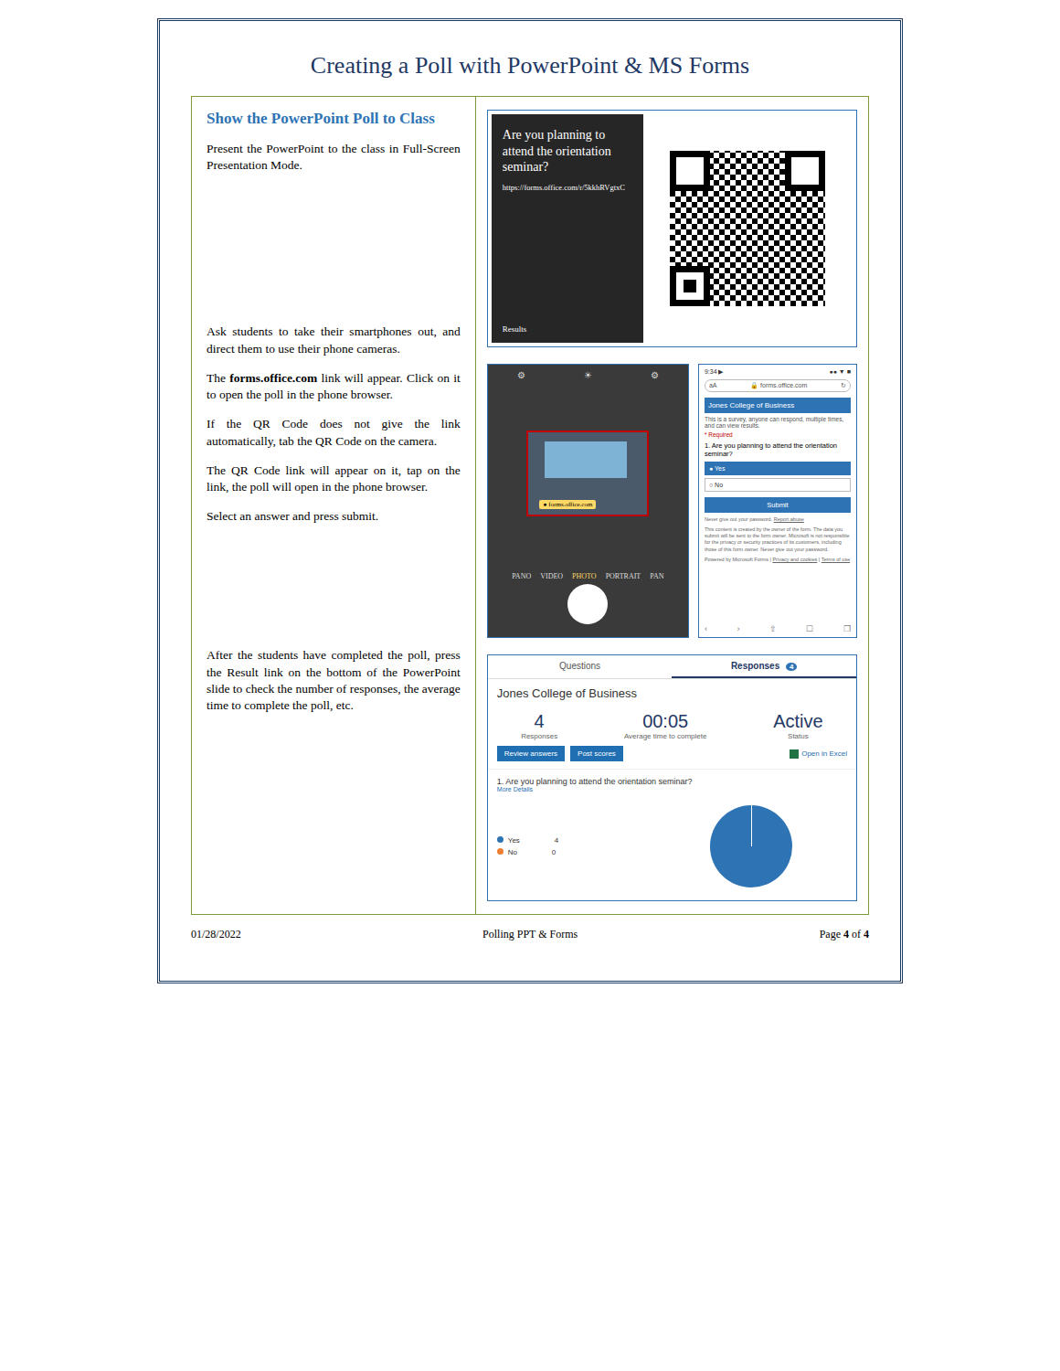Creating a Poll with PowerPoint & MS Forms
Show the PowerPoint Poll to Class
Present the PowerPoint to the class in Full-Screen Presentation Mode.
Ask students to take their smartphones out, and direct them to use their phone cameras.
The forms.office.com link will appear. Click on it to open the poll in the phone browser.
If the QR Code does not give the link automatically, tab the QR Code on the camera.
The QR Code link will appear on it, tap on the link, the poll will open in the phone browser.
Select an answer and press submit.
After the students have completed the poll, press the Result link on the bottom of the PowerPoint slide to check the number of responses, the average time to complete the poll, etc.
Are you planning to attend the orientation seminar?
https://forms.office.com/r/5kkhRVgtxC
Results
⚙☀⚙
● forms.office.com
PANO VIDEO PHOTO PORTRAIT PAN
9:34 ▶ ●● ▼ ■
aA 🔒 forms.office.com ↻
Jones College of Business
This is a survey, anyone can respond, multiple times, and can view results.
* Required
1. Are you planning to attend the orientation seminar?
● Yes
○ No
Submit
Never give out your password. Report abuse
This content is created by the owner of the form. The data you submit will be sent to the form owner. Microsoft is not responsible for the privacy or security practices of its customers, including those of this form owner. Never give out your password.
Powered by Microsoft Forms | Privacy and cookies | Terms of use
‹›⇧☐❐
Questions
Responses 4
Jones College of Business
4
Responses
00:05
Average time to complete
Active
Status
Review answers
Post scores
Open in Excel
1. Are you planning to attend the orientation seminar?
More Details
Yes 4
No 0
01/28/2022
Polling PPT & Forms
Page 4 of 4